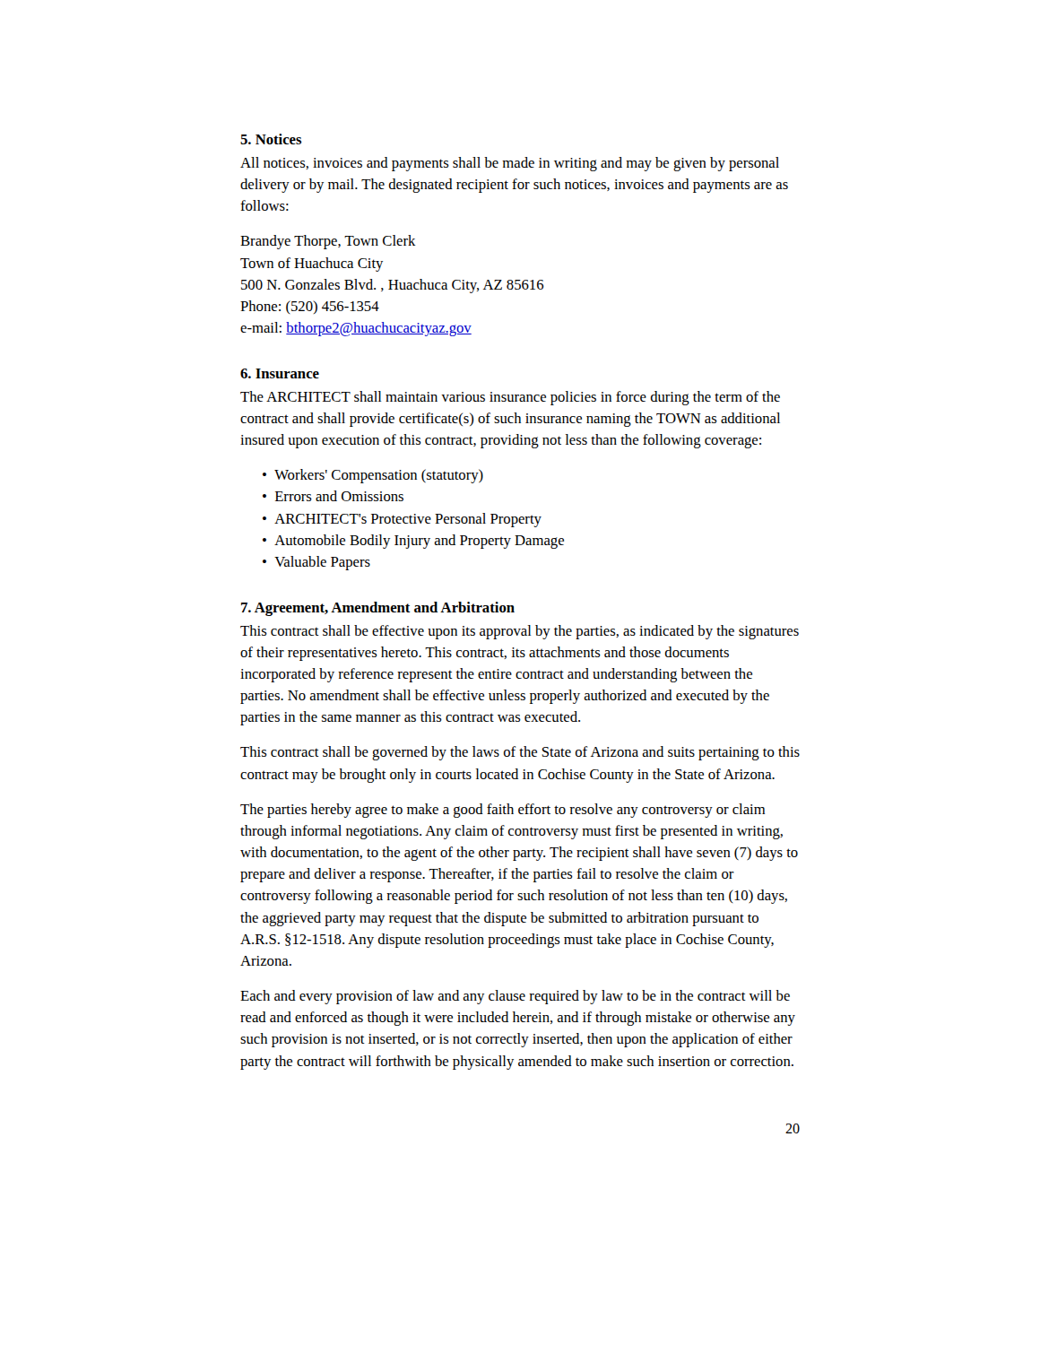5. Notices
All notices, invoices and payments shall be made in writing and may be given by personal delivery or by mail. The designated recipient for such notices, invoices and payments are as follows:
Brandye Thorpe, Town Clerk
Town of Huachuca City
500 N. Gonzales Blvd. , Huachuca City, AZ 85616
Phone: (520) 456-1354
e-mail: bthorpe2@huachucacityaz.gov
6. Insurance
The ARCHITECT shall maintain various insurance policies in force during the term of the contract and shall provide certificate(s) of such insurance naming the TOWN as additional insured upon execution of this contract, providing not less than the following coverage:
Workers' Compensation (statutory)
Errors and Omissions
ARCHITECT's Protective Personal Property
Automobile Bodily Injury and Property Damage
Valuable Papers
7. Agreement, Amendment and Arbitration
This contract shall be effective upon its approval by the parties, as indicated by the signatures of their representatives hereto. This contract, its attachments and those documents incorporated by reference represent the entire contract and understanding between the parties. No amendment shall be effective unless properly authorized and executed by the parties in the same manner as this contract was executed.
This contract shall be governed by the laws of the State of Arizona and suits pertaining to this contract may be brought only in courts located in Cochise County in the State of Arizona.
The parties hereby agree to make a good faith effort to resolve any controversy or claim through informal negotiations. Any claim of controversy must first be presented in writing, with documentation, to the agent of the other party. The recipient shall have seven (7) days to prepare and deliver a response. Thereafter, if the parties fail to resolve the claim or controversy following a reasonable period for such resolution of not less than ten (10) days, the aggrieved party may request that the dispute be submitted to arbitration pursuant to A.R.S. §12-1518. Any dispute resolution proceedings must take place in Cochise County, Arizona.
Each and every provision of law and any clause required by law to be in the contract will be read and enforced as though it were included herein, and if through mistake or otherwise any such provision is not inserted, or is not correctly inserted, then upon the application of either party the contract will forthwith be physically amended to make such insertion or correction.
20